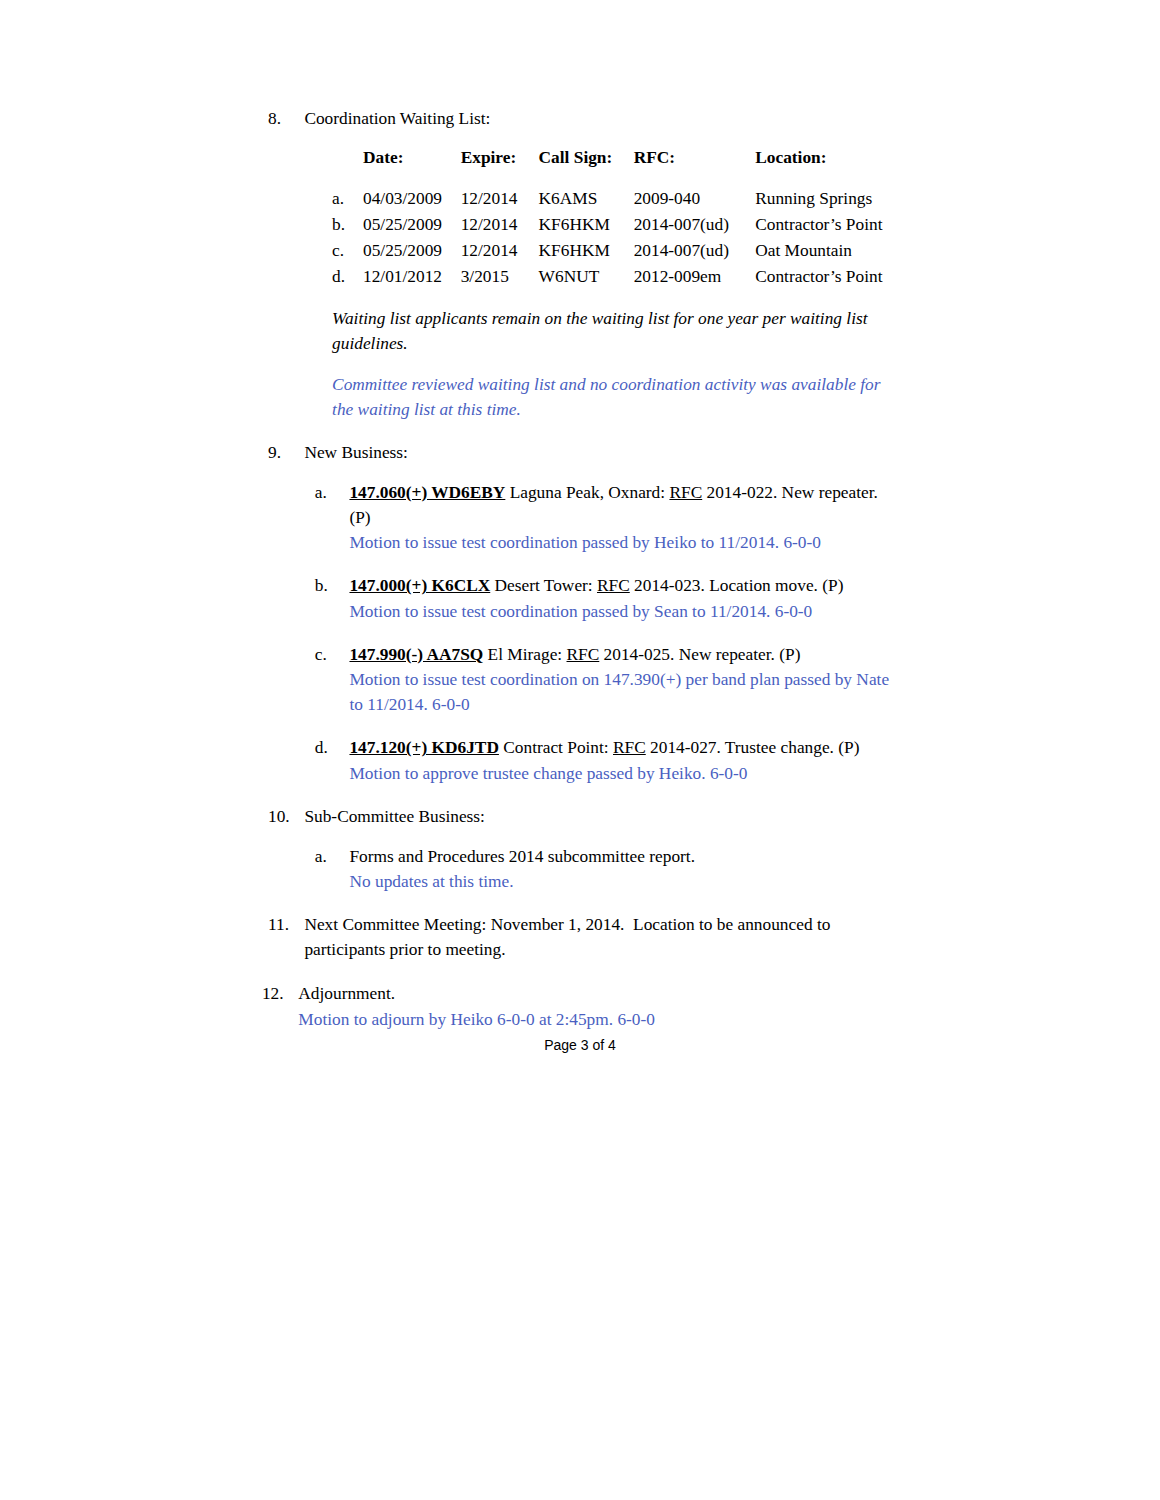8. Coordination Waiting List:
| | Date: | Expire: | Call Sign: | RFC: | Location: |
| --- | --- | --- | --- | --- | --- |
| a. | 04/03/2009 | 12/2014 | K6AMS | 2009-040 | Running Springs |
| b. | 05/25/2009 | 12/2014 | KF6HKM | 2014-007(ud) | Contractor’s Point |
| c. | 05/25/2009 | 12/2014 | KF6HKM | 2014-007(ud) | Oat Mountain |
| d. | 12/01/2012 | 3/2015 | W6NUT | 2012-009em | Contractor’s Point |
Waiting list applicants remain on the waiting list for one year per waiting list guidelines.
Committee reviewed waiting list and no coordination activity was available for the waiting list at this time.
9. New Business:
a. 147.060(+) WD6EBY Laguna Peak, Oxnard: RFC 2014-022. New repeater. (P) Motion to issue test coordination passed by Heiko to 11/2014. 6-0-0
b. 147.000(+) K6CLX Desert Tower: RFC 2014-023. Location move. (P) Motion to issue test coordination passed by Sean to 11/2014. 6-0-0
c. 147.990(-) AA7SQ El Mirage: RFC 2014-025. New repeater. (P) Motion to issue test coordination on 147.390(+) per band plan passed by Nate to 11/2014. 6-0-0
d. 147.120(+) KD6JTD Contract Point: RFC 2014-027. Trustee change. (P) Motion to approve trustee change passed by Heiko. 6-0-0
10. Sub-Committee Business:
a. Forms and Procedures 2014 subcommittee report. No updates at this time.
11. Next Committee Meeting: November 1, 2014. Location to be announced to participants prior to meeting.
12. Adjournment.
Motion to adjourn by Heiko 6-0-0 at 2:45pm. 6-0-0
Page 3 of 4